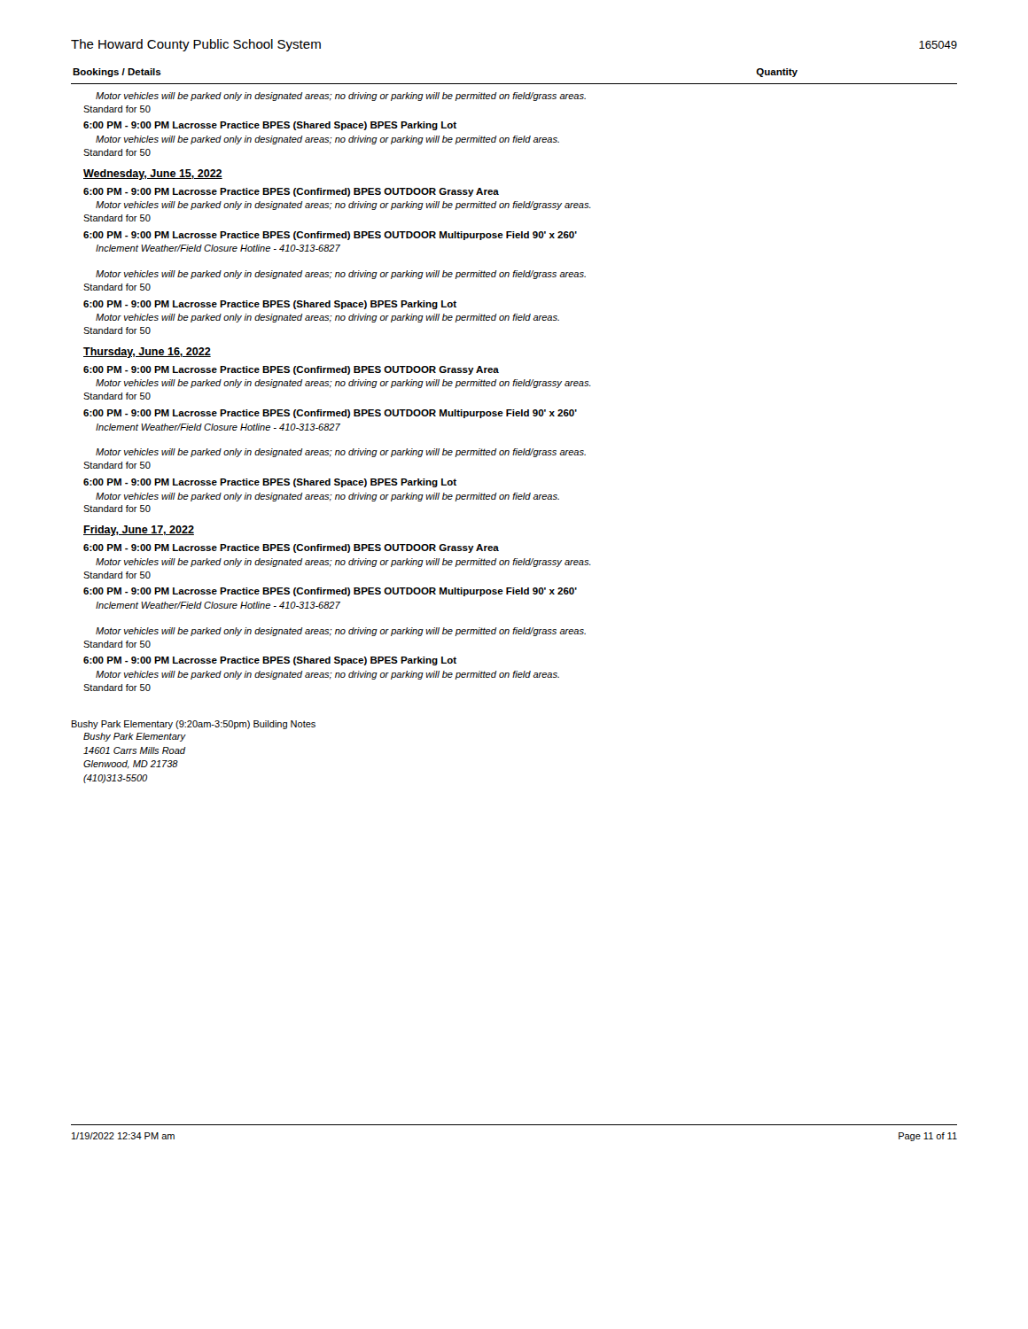The Howard County Public School System
165049
Bookings / Details
Quantity
Motor vehicles will be parked only in designated areas; no driving or parking will be permitted on field/grass areas.
Standard for 50
6:00 PM - 9:00 PM Lacrosse Practice BPES (Shared Space) BPES Parking Lot
Motor vehicles will be parked only in designated areas; no driving or parking will be permitted on field areas.
Standard for 50
Wednesday, June 15, 2022
6:00 PM - 9:00 PM Lacrosse Practice BPES (Confirmed) BPES OUTDOOR Grassy Area
Motor vehicles will be parked only in designated areas; no driving or parking will be permitted on field/grassy areas.
Standard for 50
6:00 PM - 9:00 PM Lacrosse Practice BPES (Confirmed) BPES OUTDOOR Multipurpose Field 90' x 260'
Inclement Weather/Field Closure Hotline - 410-313-6827
Motor vehicles will be parked only in designated areas; no driving or parking will be permitted on field/grass areas.
Standard for 50
6:00 PM - 9:00 PM Lacrosse Practice BPES (Shared Space) BPES Parking Lot
Motor vehicles will be parked only in designated areas; no driving or parking will be permitted on field areas.
Standard for 50
Thursday, June 16, 2022
6:00 PM - 9:00 PM Lacrosse Practice BPES (Confirmed) BPES OUTDOOR Grassy Area
Motor vehicles will be parked only in designated areas; no driving or parking will be permitted on field/grassy areas.
Standard for 50
6:00 PM - 9:00 PM Lacrosse Practice BPES (Confirmed) BPES OUTDOOR Multipurpose Field 90' x 260'
Inclement Weather/Field Closure Hotline - 410-313-6827
Motor vehicles will be parked only in designated areas; no driving or parking will be permitted on field/grass areas.
Standard for 50
6:00 PM - 9:00 PM Lacrosse Practice BPES (Shared Space) BPES Parking Lot
Motor vehicles will be parked only in designated areas; no driving or parking will be permitted on field areas.
Standard for 50
Friday, June 17, 2022
6:00 PM - 9:00 PM Lacrosse Practice BPES (Confirmed) BPES OUTDOOR Grassy Area
Motor vehicles will be parked only in designated areas; no driving or parking will be permitted on field/grassy areas.
Standard for 50
6:00 PM - 9:00 PM Lacrosse Practice BPES (Confirmed) BPES OUTDOOR Multipurpose Field 90' x 260'
Inclement Weather/Field Closure Hotline - 410-313-6827
Motor vehicles will be parked only in designated areas; no driving or parking will be permitted on field/grass areas.
Standard for 50
6:00 PM - 9:00 PM Lacrosse Practice BPES (Shared Space) BPES Parking Lot
Motor vehicles will be parked only in designated areas; no driving or parking will be permitted on field areas.
Standard for 50
Bushy Park Elementary (9:20am-3:50pm) Building Notes
Bushy Park Elementary
14601 Carrs Mills Road
Glenwood, MD 21738
(410)313-5500
1/19/2022 12:34 PM am
Page 11 of 11